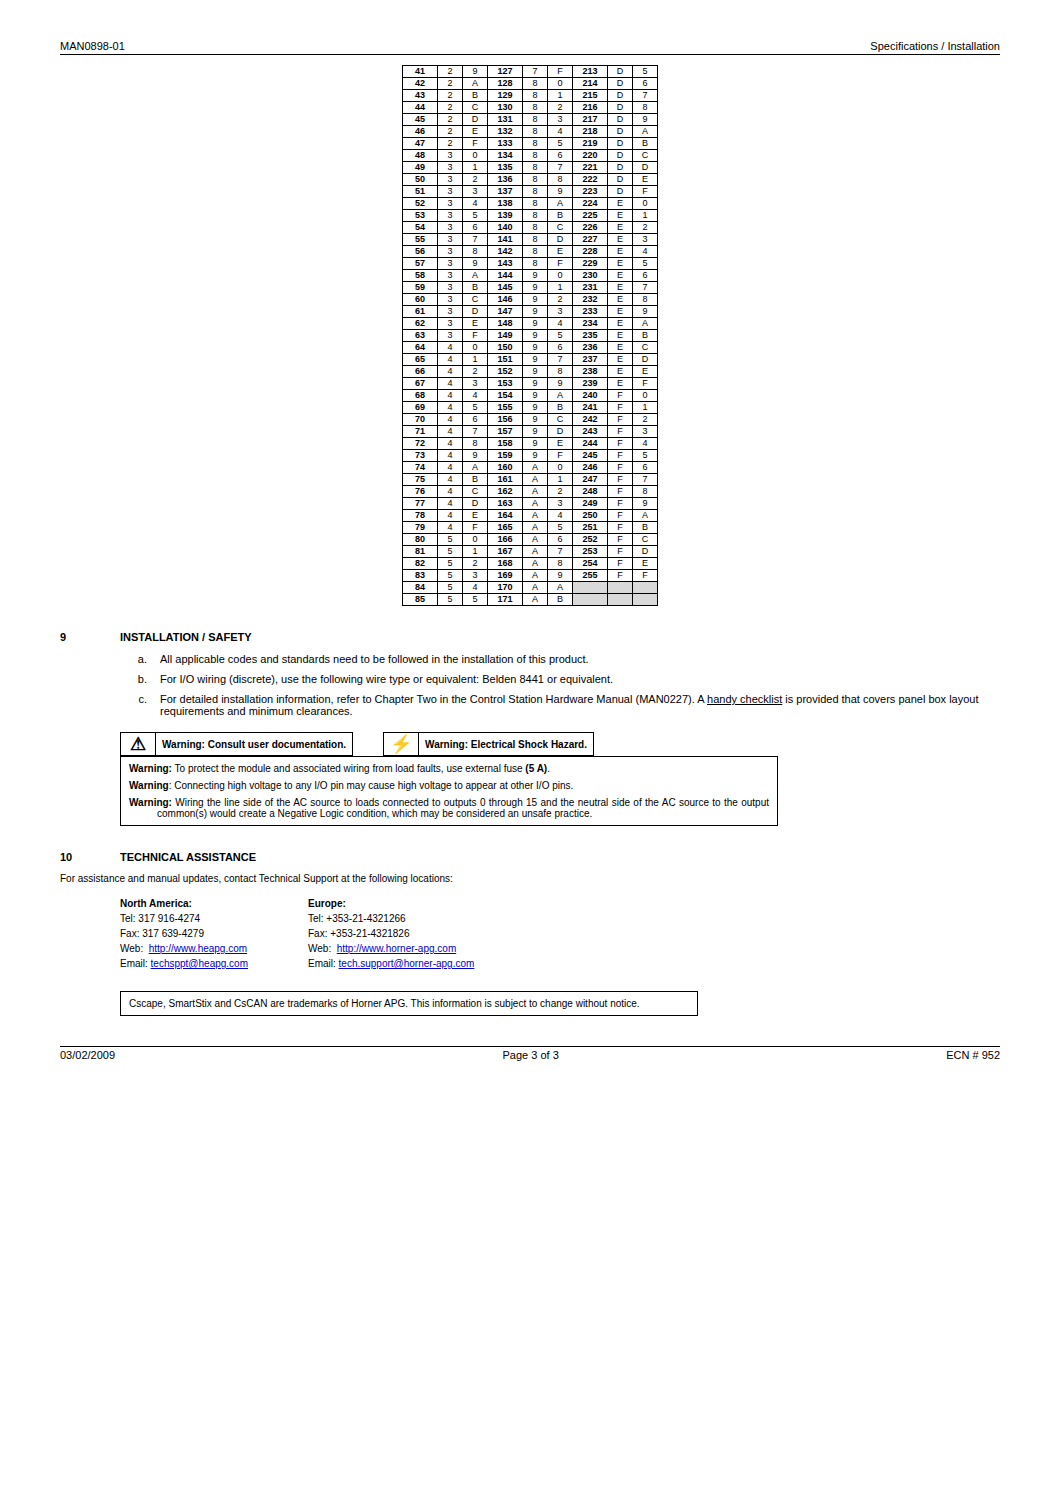MAN0898-01 Specifications / Installation
| 41 | 2 | 9 | 127 | 7 | F | 213 | D | 5 |
| 42 | 2 | A | 128 | 8 | 0 | 214 | D | 6 |
| 43 | 2 | B | 129 | 8 | 1 | 215 | D | 7 |
| 44 | 2 | C | 130 | 8 | 2 | 216 | D | 8 |
| 45 | 2 | D | 131 | 8 | 3 | 217 | D | 9 |
| 46 | 2 | E | 132 | 8 | 4 | 218 | D | A |
| 47 | 2 | F | 133 | 8 | 5 | 219 | D | B |
| 48 | 3 | 0 | 134 | 8 | 6 | 220 | D | C |
| 49 | 3 | 1 | 135 | 8 | 7 | 221 | D | D |
| 50 | 3 | 2 | 136 | 8 | 8 | 222 | D | E |
| 51 | 3 | 3 | 137 | 8 | 9 | 223 | D | F |
| 52 | 3 | 4 | 138 | 8 | A | 224 | E | 0 |
| 53 | 3 | 5 | 139 | 8 | B | 225 | E | 1 |
| 54 | 3 | 6 | 140 | 8 | C | 226 | E | 2 |
| 55 | 3 | 7 | 141 | 8 | D | 227 | E | 3 |
| 56 | 3 | 8 | 142 | 8 | E | 228 | E | 4 |
| 57 | 3 | 9 | 143 | 8 | F | 229 | E | 5 |
| 58 | 3 | A | 144 | 9 | 0 | 230 | E | 6 |
| 59 | 3 | B | 145 | 9 | 1 | 231 | E | 7 |
| 60 | 3 | C | 146 | 9 | 2 | 232 | E | 8 |
| 61 | 3 | D | 147 | 9 | 3 | 233 | E | 9 |
| 62 | 3 | E | 148 | 9 | 4 | 234 | E | A |
| 63 | 3 | F | 149 | 9 | 5 | 235 | E | B |
| 64 | 4 | 0 | 150 | 9 | 6 | 236 | E | C |
| 65 | 4 | 1 | 151 | 9 | 7 | 237 | E | D |
| 66 | 4 | 2 | 152 | 9 | 8 | 238 | E | E |
| 67 | 4 | 3 | 153 | 9 | 9 | 239 | E | F |
| 68 | 4 | 4 | 154 | 9 | A | 240 | F | 0 |
| 69 | 4 | 5 | 155 | 9 | B | 241 | F | 1 |
| 70 | 4 | 6 | 156 | 9 | C | 242 | F | 2 |
| 71 | 4 | 7 | 157 | 9 | D | 243 | F | 3 |
| 72 | 4 | 8 | 158 | 9 | E | 244 | F | 4 |
| 73 | 4 | 9 | 159 | 9 | F | 245 | F | 5 |
| 74 | 4 | A | 160 | A | 0 | 246 | F | 6 |
| 75 | 4 | B | 161 | A | 1 | 247 | F | 7 |
| 76 | 4 | C | 162 | A | 2 | 248 | F | 8 |
| 77 | 4 | D | 163 | A | 3 | 249 | F | 9 |
| 78 | 4 | E | 164 | A | 4 | 250 | F | A |
| 79 | 4 | F | 165 | A | 5 | 251 | F | B |
| 80 | 5 | 0 | 166 | A | 6 | 252 | F | C |
| 81 | 5 | 1 | 167 | A | 7 | 253 | F | D |
| 82 | 5 | 2 | 168 | A | 8 | 254 | F | E |
| 83 | 5 | 3 | 169 | A | 9 | 255 | F | F |
| 84 | 5 | 4 | 170 | A | A | | | |
| 85 | 5 | 5 | 171 | A | B | | | |
9
INSTALLATION / SAFETY
All applicable codes and standards need to be followed in the installation of this product.
For I/O wiring (discrete), use the following wire type or equivalent: Belden 8441 or equivalent.
For detailed installation information, refer to Chapter Two in the Control Station Hardware Manual (MAN0227). A handy checklist is provided that covers panel box layout requirements and minimum clearances.
⚠
Warning: Consult user documentation.
⚡
Warning: Electrical Shock Hazard.
Warning: To protect the module and associated wiring from load faults, use external fuse (5 A).
Warning: Connecting high voltage to any I/O pin may cause high voltage to appear at other I/O pins.
Warning: Wiring the line side of the AC source to loads connected to outputs 0 through 15 and the neutral side of the AC source to the output common(s) would create a Negative Logic condition, which may be considered an unsafe practice.
10
TECHNICAL ASSISTANCE
For assistance and manual updates, contact Technical Support at the following locations:
North America:
Tel: 317 916-4274
Fax: 317 639-4279
Web: http://www.heapg.com
Email: techsppt@heapg.com
Europe:
Tel: +353-21-4321266
Fax: +353-21-4321826
Web: http://www.horner-apg.com
Email: tech.support@horner-apg.com
Cscape, SmartStix and CsCAN are trademarks of Horner APG. This information is subject to change without notice.
03/02/2009 Page 3 of 3 ECN # 952